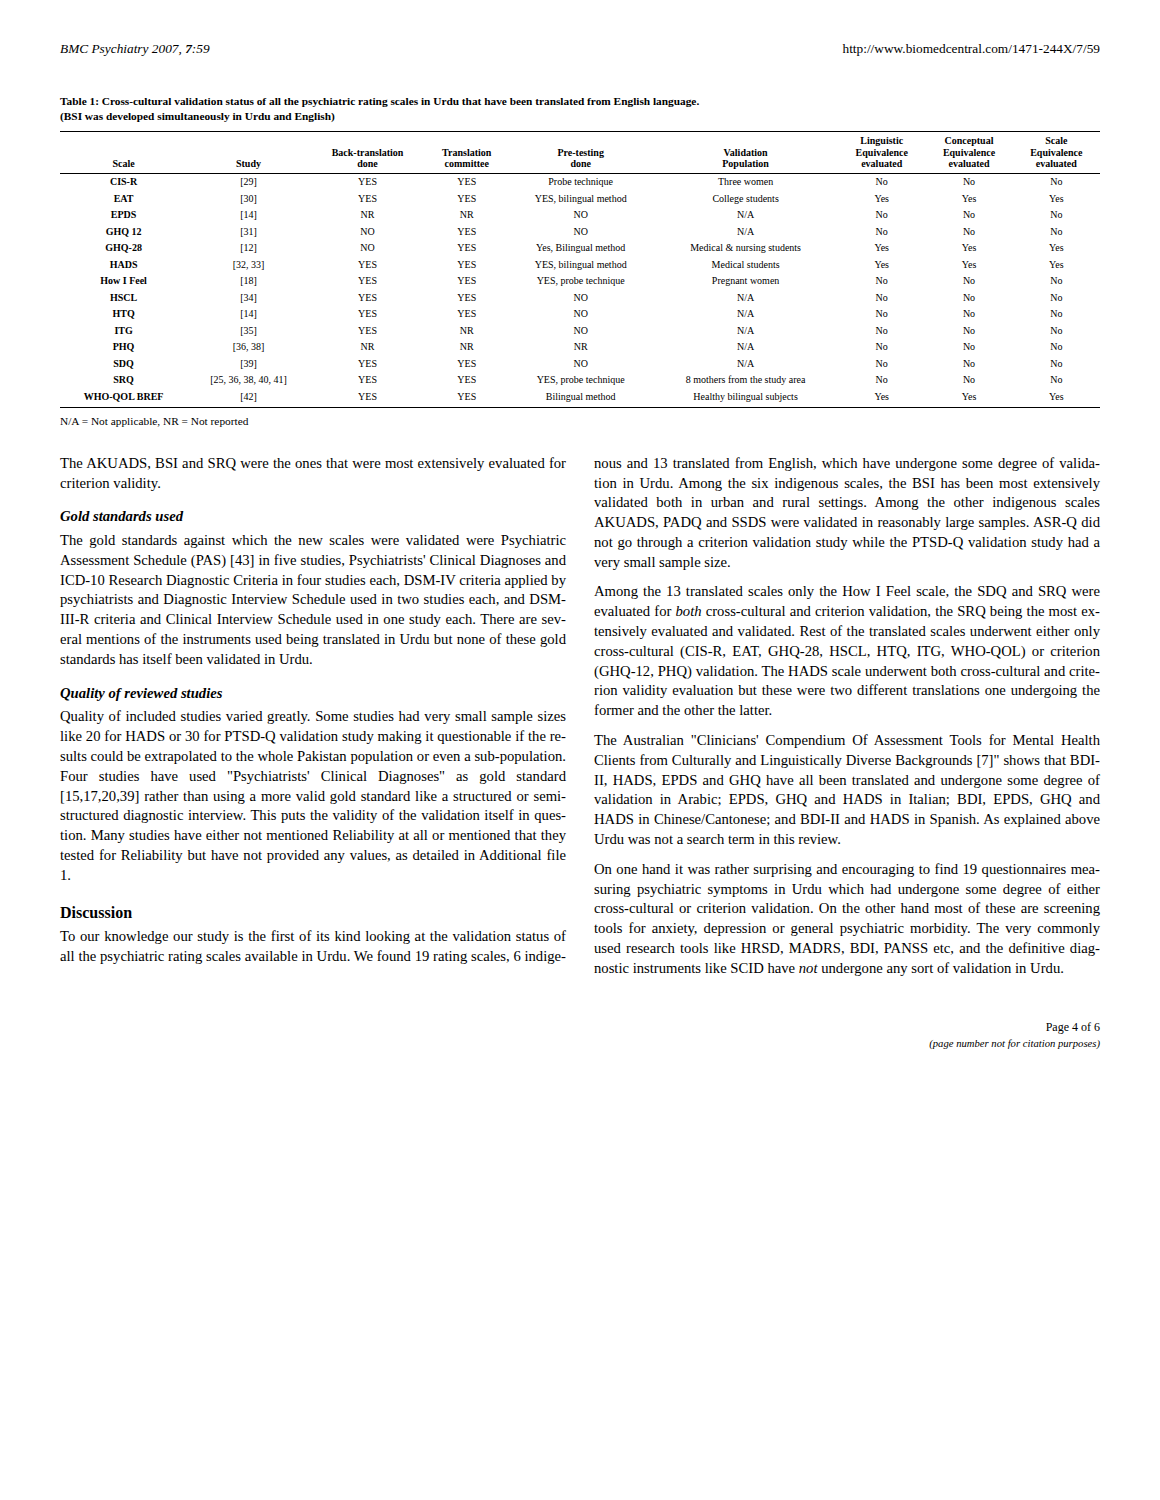BMC Psychiatry 2007, 7:59
http://www.biomedcentral.com/1471-244X/7/59
Table 1: Cross-cultural validation status of all the psychiatric rating scales in Urdu that have been translated from English language.
(BSI was developed simultaneously in Urdu and English)
| Scale | Study | Back-translation done | Translation committee | Pre-testing done | Validation Population | Linguistic Equivalence evaluated | Conceptual Equivalence evaluated | Scale Equivalence evaluated |
| --- | --- | --- | --- | --- | --- | --- | --- | --- |
| CIS-R | [29] | YES | YES | Probe technique | Three women | No | No | No |
| EAT | [30] | YES | YES | YES, bilingual method | College students | Yes | Yes | Yes |
| EPDS | [14] | NR | NR | NO | N/A | No | No | No |
| GHQ 12 | [31] | NO | YES | NO | N/A | No | No | No |
| GHQ-28 | [12] | NO | YES | Yes, Bilingual method | Medical & nursing students | Yes | Yes | Yes |
| HADS | [32, 33] | YES | YES | YES, bilingual method | Medical students | Yes | Yes | Yes |
| How I Feel | [18] | YES | YES | YES, probe technique | Pregnant women | No | No | No |
| HSCL | [34] | YES | YES | NO | N/A | No | No | No |
| HTQ | [14] | YES | YES | NO | N/A | No | No | No |
| ITG | [35] | YES | NR | NO | N/A | No | No | No |
| PHQ | [36, 38] | NR | NR | NR | N/A | No | No | No |
| SDQ | [39] | YES | YES | NO | N/A | No | No | No |
| SRQ | [25, 36, 38, 40, 41] | YES | YES | YES, probe technique | 8 mothers from the study area | No | No | No |
| WHO-QOL BREF | [42] | YES | YES | Bilingual method | Healthy bilingual subjects | Yes | Yes | Yes |
N/A = Not applicable, NR = Not reported
The AKUADS, BSI and SRQ were the ones that were most extensively evaluated for criterion validity.
Gold standards used
The gold standards against which the new scales were validated were Psychiatric Assessment Schedule (PAS) [43] in five studies, Psychiatrists' Clinical Diagnoses and ICD-10 Research Diagnostic Criteria in four studies each, DSM-IV criteria applied by psychiatrists and Diagnostic Interview Schedule used in two studies each, and DSM-III-R criteria and Clinical Interview Schedule used in one study each. There are several mentions of the instruments used being translated in Urdu but none of these gold standards has itself been validated in Urdu.
Quality of reviewed studies
Quality of included studies varied greatly. Some studies had very small sample sizes like 20 for HADS or 30 for PTSD-Q validation study making it questionable if the results could be extrapolated to the whole Pakistan population or even a sub-population. Four studies have used "Psychiatrists' Clinical Diagnoses" as gold standard [15,17,20,39] rather than using a more valid gold standard like a structured or semi-structured diagnostic interview. This puts the validity of the validation itself in question. Many studies have either not mentioned Reliability at all or mentioned that they tested for Reliability but have not provided any values, as detailed in Additional file 1.
Discussion
To our knowledge our study is the first of its kind looking at the validation status of all the psychiatric rating scales available in Urdu. We found 19 rating scales, 6 indigenous and 13 translated from English, which have undergone some degree of validation in Urdu. Among the six indigenous scales, the BSI has been most extensively validated both in urban and rural settings. Among the other indigenous scales AKUADS, PADQ and SSDS were validated in reasonably large samples. ASR-Q did not go through a criterion validation study while the PTSD-Q validation study had a very small sample size.
Among the 13 translated scales only the How I Feel scale, the SDQ and SRQ were evaluated for both cross-cultural and criterion validation, the SRQ being the most extensively evaluated and validated. Rest of the translated scales underwent either only cross-cultural (CIS-R, EAT, GHQ-28, HSCL, HTQ, ITG, WHO-QOL) or criterion (GHQ-12, PHQ) validation. The HADS scale underwent both cross-cultural and criterion validity evaluation but these were two different translations one undergoing the former and the other the latter.
The Australian "Clinicians' Compendium Of Assessment Tools for Mental Health Clients from Culturally and Linguistically Diverse Backgrounds [7]" shows that BDI-II, HADS, EPDS and GHQ have all been translated and undergone some degree of validation in Arabic; EPDS, GHQ and HADS in Italian; BDI, EPDS, GHQ and HADS in Chinese/Cantonese; and BDI-II and HADS in Spanish. As explained above Urdu was not a search term in this review.
On one hand it was rather surprising and encouraging to find 19 questionnaires measuring psychiatric symptoms in Urdu which had undergone some degree of either cross-cultural or criterion validation. On the other hand most of these are screening tools for anxiety, depression or general psychiatric morbidity. The very commonly used research tools like HRSD, MADRS, BDI, PANSS etc, and the definitive diagnostic instruments like SCID have not undergone any sort of validation in Urdu.
Page 4 of 6
(page number not for citation purposes)